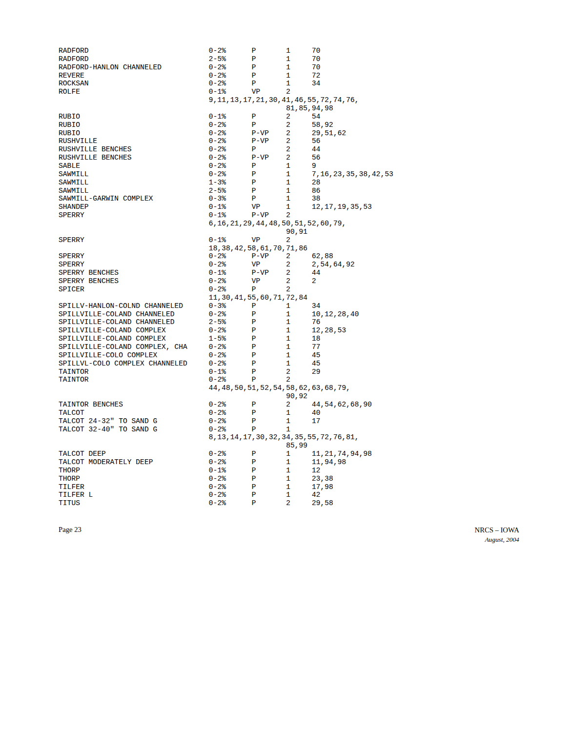RADFORD                            0-2%      P       1     70
RADFORD                            2-5%      P       1     70
RADFORD-HANLON CHANNELED           0-2%      P       1     70
REVERE                             0-2%      P       1     72
ROCKSAN                            0-2%      P       1     34
ROLFE                              0-1%      VP      2
                                   9,11,13,17,21,30,41,46,55,72,74,76,
                                                     81,85,94,98
RUBIO                              0-1%      P       2     54
RUBIO                              0-2%      P       2     58,92
RUBIO                              0-2%      P-VP    2     29,51,62
RUSHVILLE                          0-2%      P-VP    2     56
RUSHVILLE BENCHES                  0-2%      P       2     44
RUSHVILLE BENCHES                  0-2%      P-VP    2     56
SABLE                              0-2%      P       1     9
SAWMILL                            0-2%      P       1     7,16,23,35,38,42,53
SAWMILL                            1-3%      P       1     28
SAWMILL                            2-5%      P       1     86
SAWMILL-GARWIN COMPLEX             0-3%      P       1     38
SHANDEP                            0-1%      VP      1     12,17,19,35,53
SPERRY                             0-1%      P-VP    2
                                   6,16,21,29,44,48,50,51,52,60,79,
                                                     90,91
SPERRY                             0-1%      VP      2
                                   18,38,42,58,61,70,71,86
SPERRY                             0-2%      P-VP    2     62,88
SPERRY                             0-2%      VP      2     2,54,64,92
SPERRY BENCHES                     0-1%      P-VP    2     44
SPERRY BENCHES                     0-2%      VP      2     2
SPICER                             0-2%      P       2
                                   11,30,41,55,60,71,72,84
SPILLV-HANLON-COLND CHANNELED      0-3%      P       1     34
SPILLVILLE-COLAND CHANNELED        0-2%      P       1     10,12,28,40
SPILLVILLE-COLAND CHANNELED        2-5%      P       1     76
SPILLVILLE-COLAND COMPLEX          0-2%      P       1     12,28,53
SPILLVILLE-COLAND COMPLEX          1-5%      P       1     18
SPILLVILLE-COLAND COMPLEX, CHA     0-2%      P       1     77
SPILLVILLE-COLO COMPLEX            0-2%      P       1     45
SPILLVL-COLO COMPLEX CHANNELED     0-2%      P       1     45
TAINTOR                            0-1%      P       2     29
TAINTOR                            0-2%      P       2
                                   44,48,50,51,52,54,58,62,63,68,79,
                                                     90,92
TAINTOR BENCHES                    0-2%      P       2     44,54,62,68,90
TALCOT                             0-2%      P       1     40
TALCOT 24-32" TO SAND G            0-2%      P       1     17
TALCOT 32-40" TO SAND G            0-2%      P       1
                                   8,13,14,17,30,32,34,35,55,72,76,81,
                                                     85,99
TALCOT DEEP                        0-2%      P       1     11,21,74,94,98
TALCOT MODERATELY DEEP             0-2%      P       1     11,94,98
THORP                              0-1%      P       1     12
THORP                              0-2%      P       1     23,38
TILFER                             0-2%      P       1     17,98
TILFER L                           0-2%      P       1     42
TITUS                              0-2%      P       2     29,58
Page 23
NRCS – IOWA
August, 2004